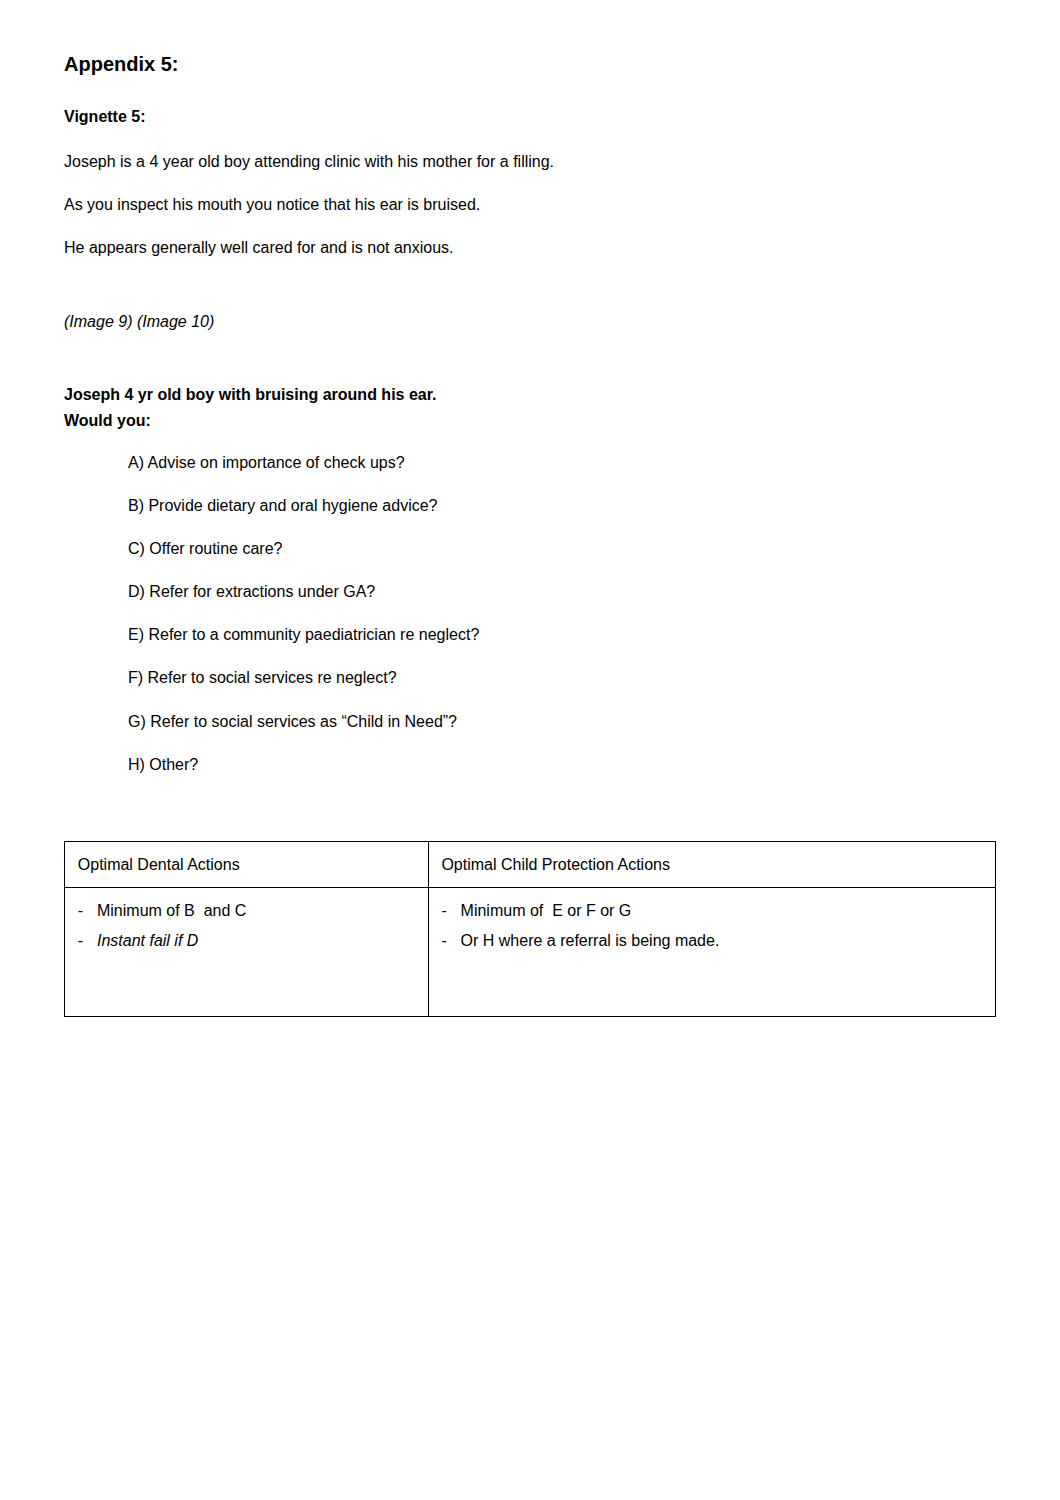Appendix 5:
Vignette 5:
Joseph is a 4 year old boy attending clinic with his mother for a filling.
As you inspect his mouth you notice that his ear is bruised.
He appears generally well cared for and is not anxious.
(Image 9) (Image 10)
Joseph 4 yr old boy with bruising around his ear.
Would you:
A) Advise on importance of check ups?
B) Provide dietary and oral hygiene advice?
C) Offer routine care?
D) Refer for extractions under GA?
E) Refer to a community paediatrician re neglect?
F) Refer to social services re neglect?
G) Refer to social services as “Child in Need”?
H) Other?
| Optimal Dental Actions | Optimal Child Protection Actions |
| --- | --- |
| Minimum of B and C Instant fail if D | Minimum of E or F or G Or H where a referral is being made. |